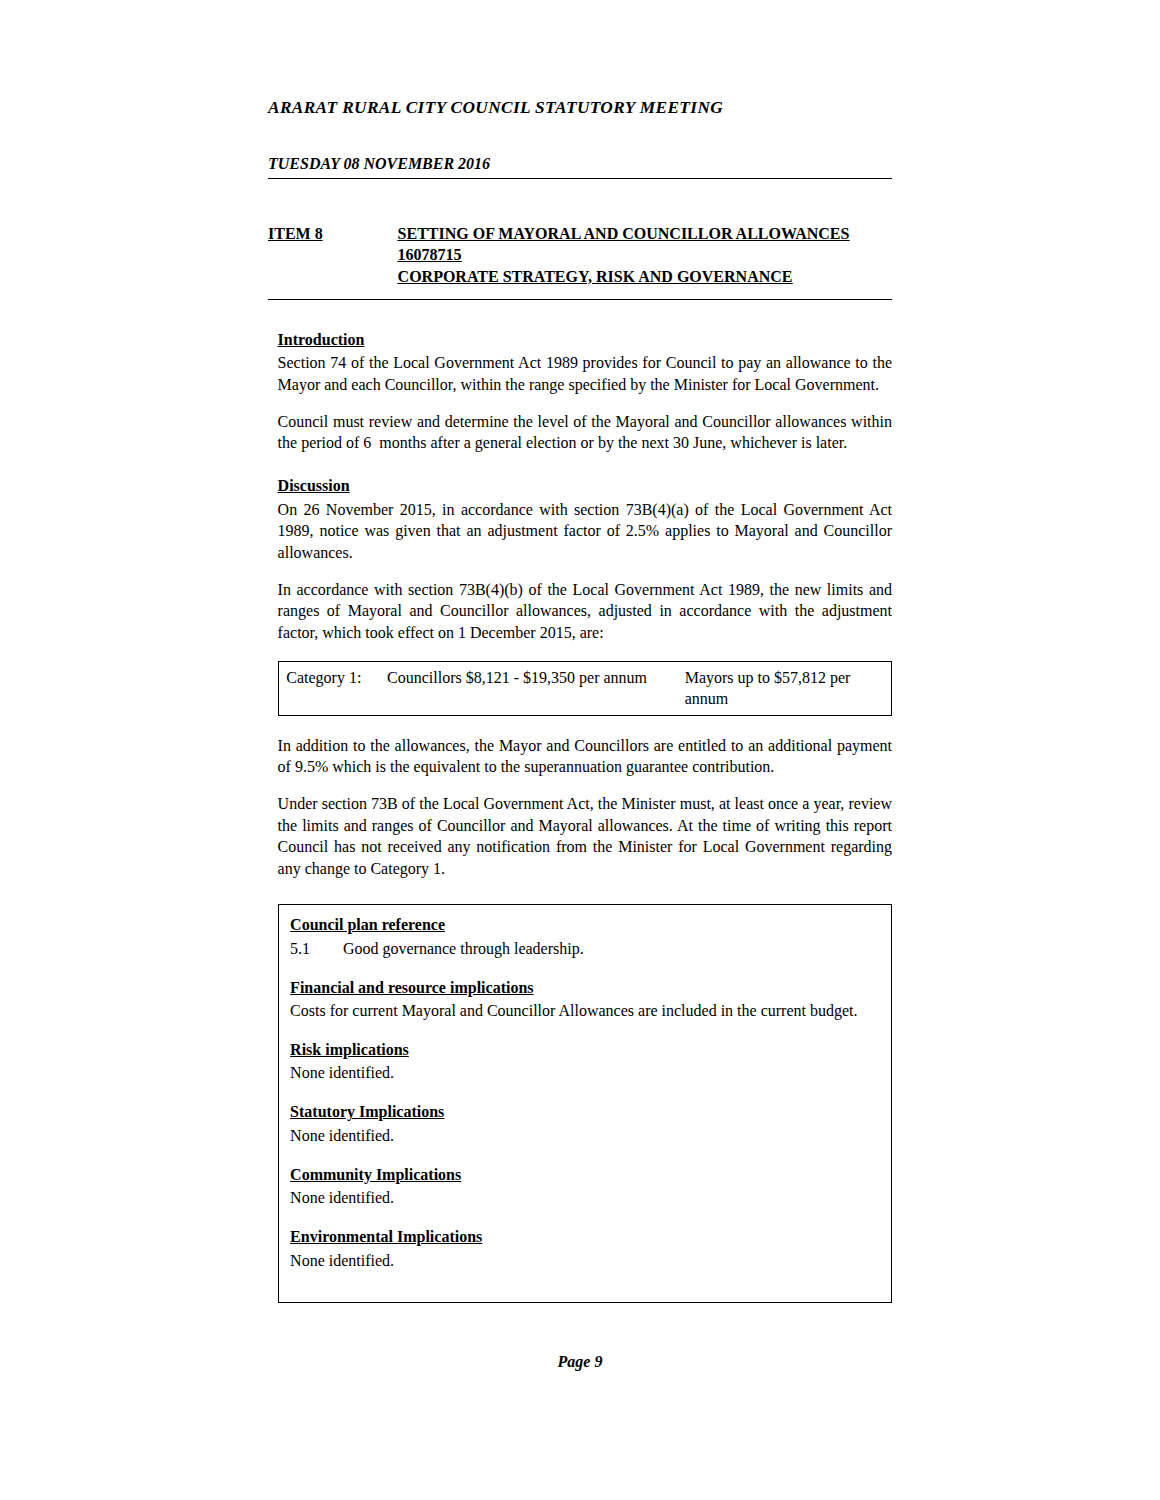ARARAT RURAL CITY COUNCIL STATUTORY MEETING
TUESDAY 08 NOVEMBER 2016
| ITEM 8 | SETTING OF MAYORAL AND COUNCILLOR ALLOWANCES 16078715 CORPORATE STRATEGY, RISK AND GOVERNANCE |
Introduction
Section 74 of the Local Government Act 1989 provides for Council to pay an allowance to the Mayor and each Councillor, within the range specified by the Minister for Local Government.
Council must review and determine the level of the Mayoral and Councillor allowances within the period of 6 months after a general election or by the next 30 June, whichever is later.
Discussion
On 26 November 2015, in accordance with section 73B(4)(a) of the Local Government Act 1989, notice was given that an adjustment factor of 2.5% applies to Mayoral and Councillor allowances.
In accordance with section 73B(4)(b) of the Local Government Act 1989, the new limits and ranges of Mayoral and Councillor allowances, adjusted in accordance with the adjustment factor, which took effect on 1 December 2015, are:
| Category 1: | Councillors $8,121 - $19,350 per annum | Mayors up to $57,812 per annum |
In addition to the allowances, the Mayor and Councillors are entitled to an additional payment of 9.5% which is the equivalent to the superannuation guarantee contribution.
Under section 73B of the Local Government Act, the Minister must, at least once a year, review the limits and ranges of Councillor and Mayoral allowances. At the time of writing this report Council has not received any notification from the Minister for Local Government regarding any change to Category 1.
Council plan reference
5.1 Good governance through leadership.
Financial and resource implications
Costs for current Mayoral and Councillor Allowances are included in the current budget.
Risk implications
None identified.
Statutory Implications
None identified.
Community Implications
None identified.
Environmental Implications
None identified.
Page 9